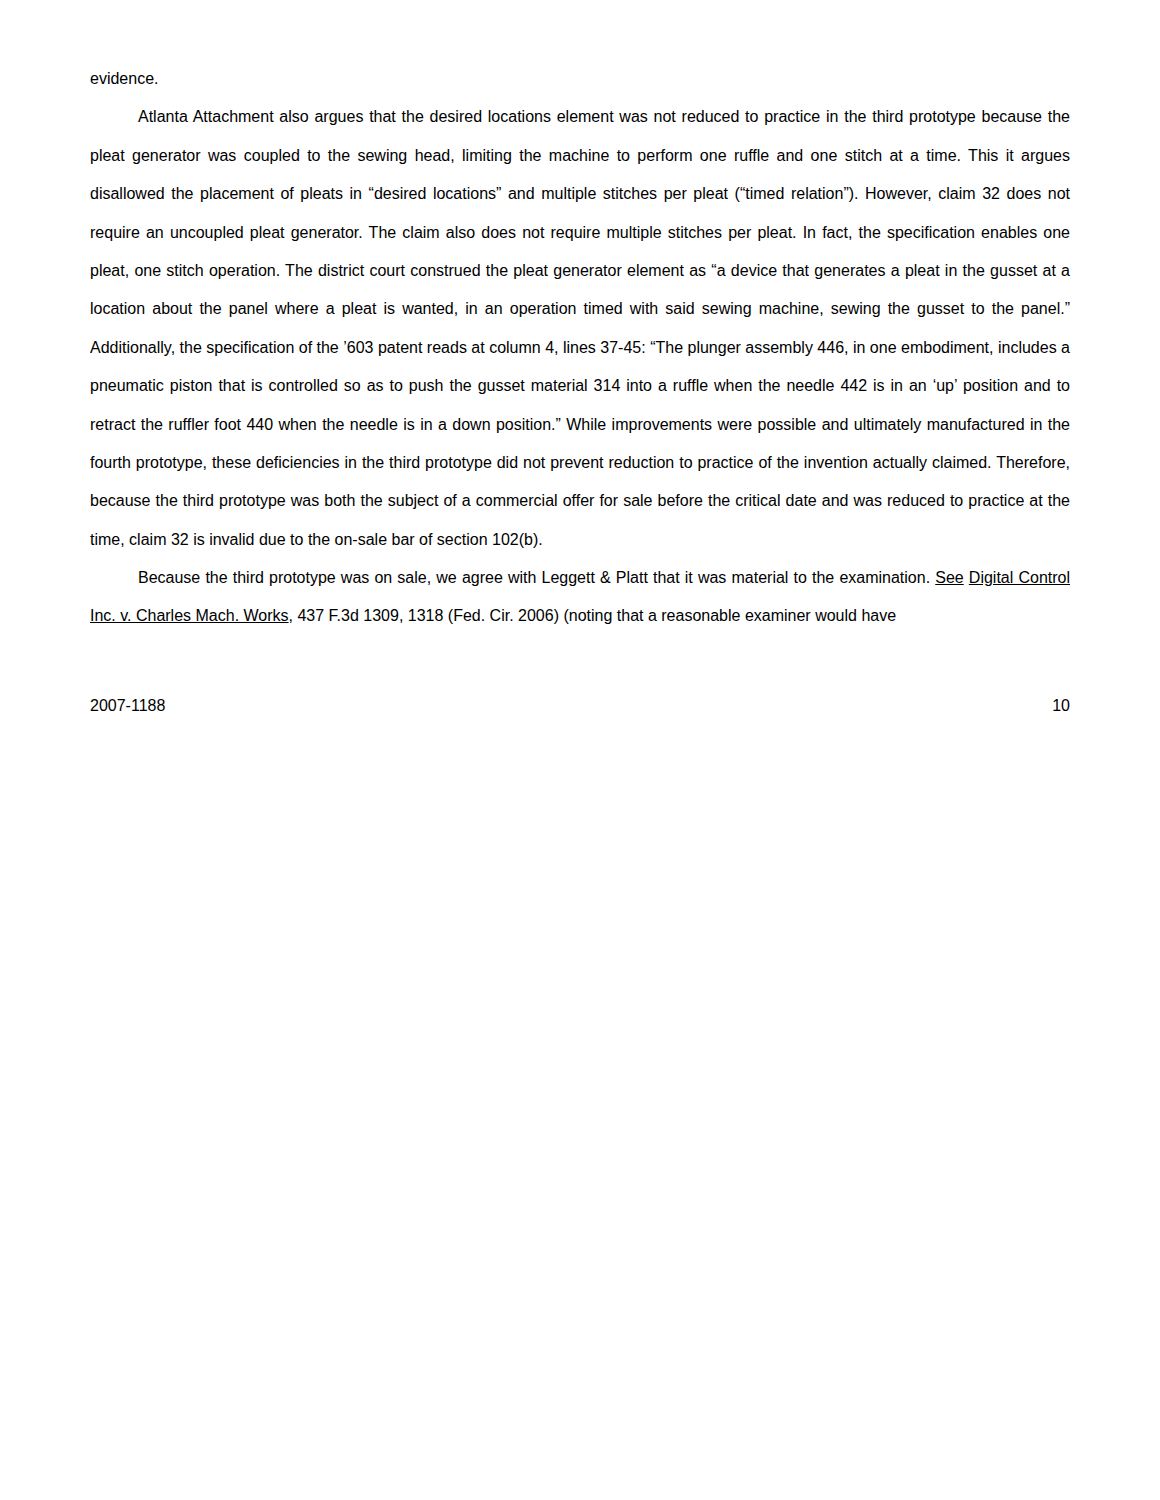evidence.
Atlanta Attachment also argues that the desired locations element was not reduced to practice in the third prototype because the pleat generator was coupled to the sewing head, limiting the machine to perform one ruffle and one stitch at a time. This it argues disallowed the placement of pleats in “desired locations” and multiple stitches per pleat (“timed relation”). However, claim 32 does not require an uncoupled pleat generator. The claim also does not require multiple stitches per pleat. In fact, the specification enables one pleat, one stitch operation. The district court construed the pleat generator element as “a device that generates a pleat in the gusset at a location about the panel where a pleat is wanted, in an operation timed with said sewing machine, sewing the gusset to the panel.” Additionally, the specification of the ’603 patent reads at column 4, lines 37-45: “The plunger assembly 446, in one embodiment, includes a pneumatic piston that is controlled so as to push the gusset material 314 into a ruffle when the needle 442 is in an ‘up’ position and to retract the ruffler foot 440 when the needle is in a down position.” While improvements were possible and ultimately manufactured in the fourth prototype, these deficiencies in the third prototype did not prevent reduction to practice of the invention actually claimed. Therefore, because the third prototype was both the subject of a commercial offer for sale before the critical date and was reduced to practice at the time, claim 32 is invalid due to the on-sale bar of section 102(b).
Because the third prototype was on sale, we agree with Leggett & Platt that it was material to the examination. See Digital Control Inc. v. Charles Mach. Works, 437 F.3d 1309, 1318 (Fed. Cir. 2006) (noting that a reasonable examiner would have
2007-1188 10